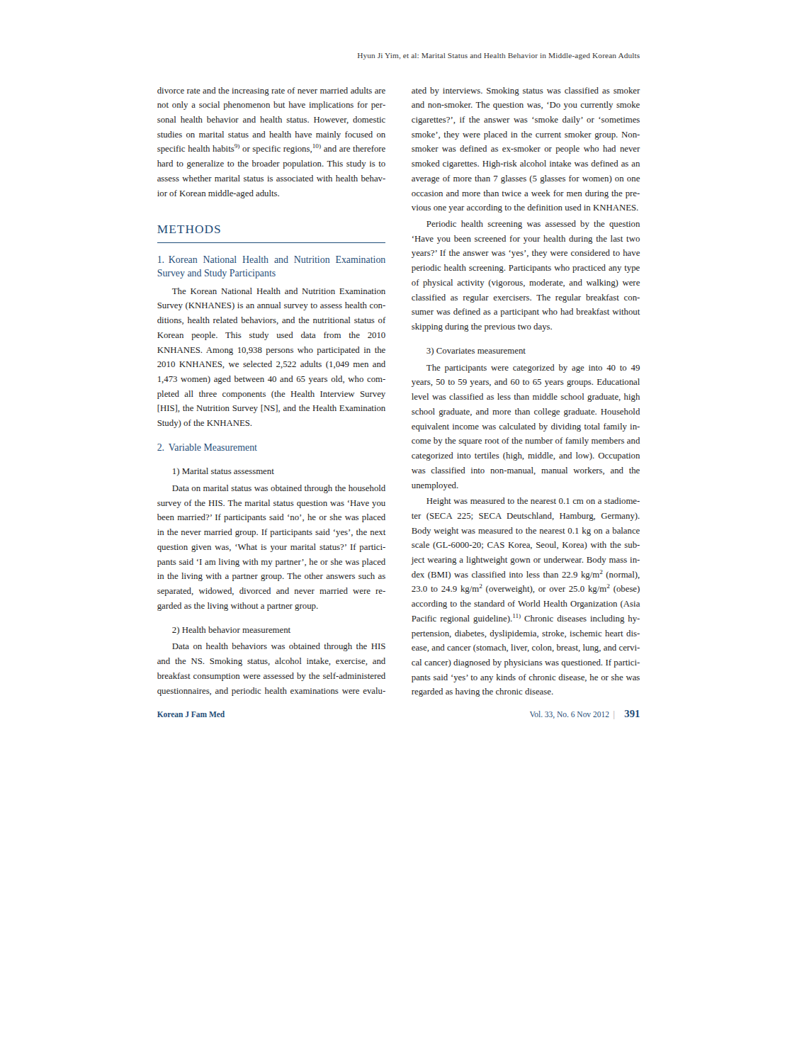Hyun Ji Yim, et al: Marital Status and Health Behavior in Middle-aged Korean Adults
divorce rate and the increasing rate of never married adults are not only a social phenomenon but have implications for personal health behavior and health status. However, domestic studies on marital status and health have mainly focused on specific health habits9) or specific regions,10) and are therefore hard to generalize to the broader population. This study is to assess whether marital status is associated with health behavior of Korean middle-aged adults.
METHODS
1. Korean National Health and Nutrition Examination Survey and Study Participants
The Korean National Health and Nutrition Examination Survey (KNHANES) is an annual survey to assess health conditions, health related behaviors, and the nutritional status of Korean people. This study used data from the 2010 KNHANES. Among 10,938 persons who participated in the 2010 KNHANES, we selected 2,522 adults (1,049 men and 1,473 women) aged between 40 and 65 years old, who completed all three components (the Health Interview Survey [HIS], the Nutrition Survey [NS], and the Health Examination Study) of the KNHANES.
2. Variable Measurement
1) Marital status assessment
Data on marital status was obtained through the household survey of the HIS. The marital status question was ‘Have you been married?’ If participants said ‘no’, he or she was placed in the never married group. If participants said ‘yes’, the next question given was, ‘What is your marital status?’ If participants said ‘I am living with my partner’, he or she was placed in the living with a partner group. The other answers such as separated, widowed, divorced and never married were regarded as the living without a partner group.
2) Health behavior measurement
Data on health behaviors was obtained through the HIS and the NS. Smoking status, alcohol intake, exercise, and breakfast consumption were assessed by the self-administered questionnaires, and periodic health examinations were evaluated by interviews. Smoking status was classified as smoker and non-smoker. The question was, ‘Do you currently smoke cigarettes?’, if the answer was ‘smoke daily’ or ‘sometimes smoke’, they were placed in the current smoker group. Non-smoker was defined as ex-smoker or people who had never smoked cigarettes. High-risk alcohol intake was defined as an average of more than 7 glasses (5 glasses for women) on one occasion and more than twice a week for men during the previous one year according to the definition used in KNHANES.
Periodic health screening was assessed by the question ‘Have you been screened for your health during the last two years?’ If the answer was ‘yes’, they were considered to have periodic health screening. Participants who practiced any type of physical activity (vigorous, moderate, and walking) were classified as regular exercisers. The regular breakfast consumer was defined as a participant who had breakfast without skipping during the previous two days.
3) Covariates measurement
The participants were categorized by age into 40 to 49 years, 50 to 59 years, and 60 to 65 years groups. Educational level was classified as less than middle school graduate, high school graduate, and more than college graduate. Household equivalent income was calculated by dividing total family income by the square root of the number of family members and categorized into tertiles (high, middle, and low). Occupation was classified into non-manual, manual workers, and the unemployed.
Height was measured to the nearest 0.1 cm on a stadiometer (SECA 225; SECA Deutschland, Hamburg, Germany). Body weight was measured to the nearest 0.1 kg on a balance scale (GL-6000-20; CAS Korea, Seoul, Korea) with the subject wearing a lightweight gown or underwear. Body mass index (BMI) was classified into less than 22.9 kg/m2 (normal), 23.0 to 24.9 kg/m2 (overweight), or over 25.0 kg/m2 (obese) according to the standard of World Health Organization (Asia Pacific regional guideline).11) Chronic diseases including hypertension, diabetes, dyslipidemia, stroke, ischemic heart disease, and cancer (stomach, liver, colon, breast, lung, and cervical cancer) diagnosed by physicians was questioned. If participants said ‘yes’ to any kinds of chronic disease, he or she was regarded as having the chronic disease.
Korean J Fam Med
Vol. 33, No. 6 Nov 2012|391